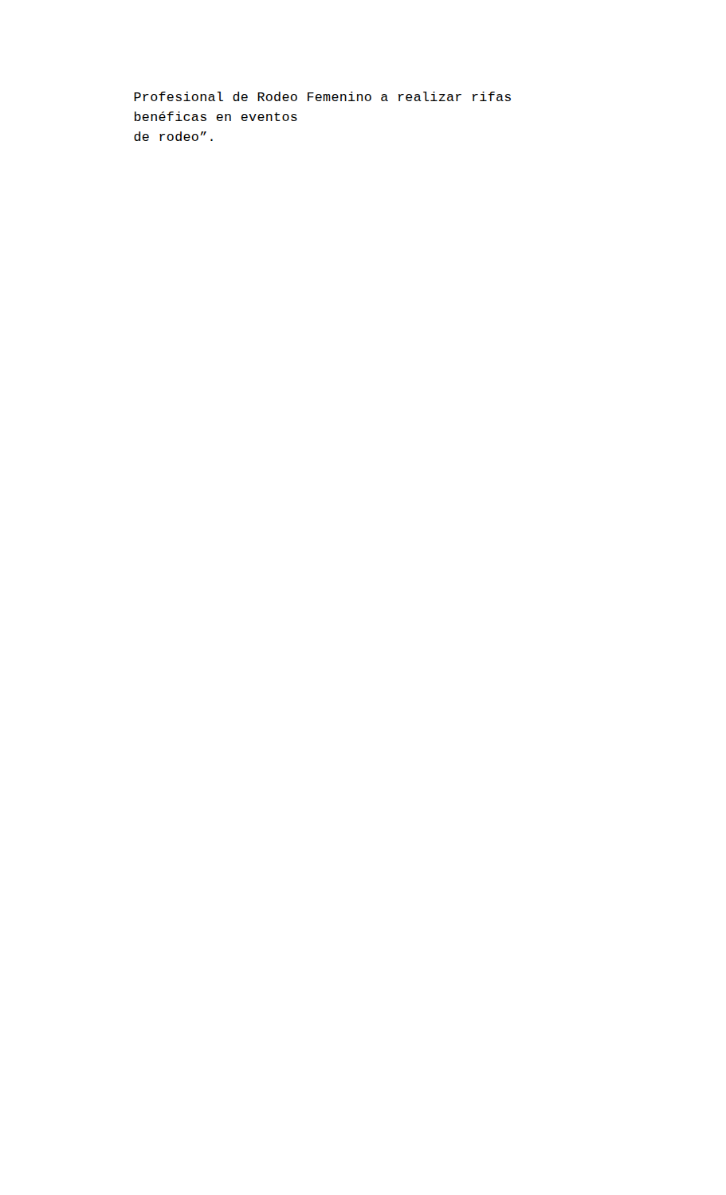Profesional de Rodeo Femenino a realizar rifas benéficas en eventos de rodeo”.